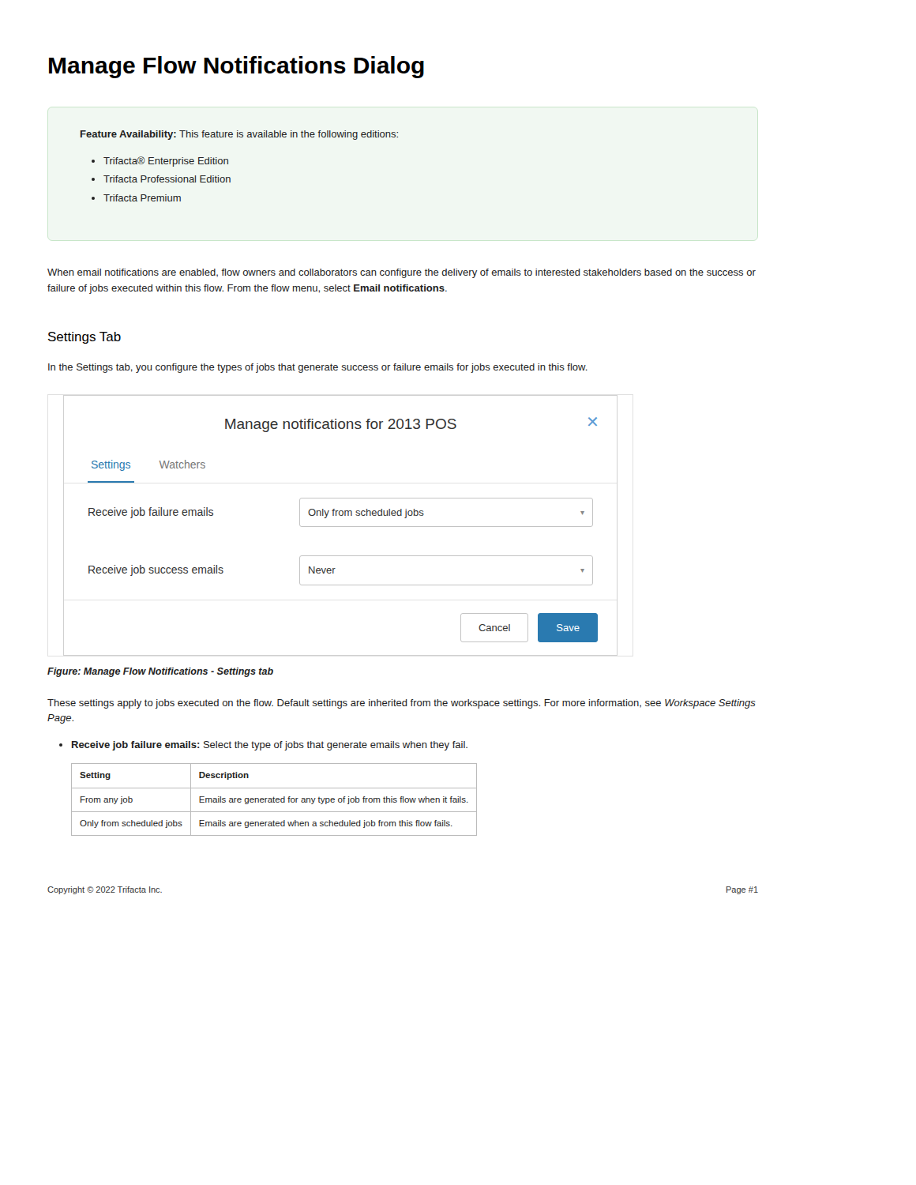Manage Flow Notifications Dialog
Feature Availability: This feature is available in the following editions:
Trifacta® Enterprise Edition
Trifacta Professional Edition
Trifacta Premium
When email notifications are enabled, flow owners and collaborators can configure the delivery of emails to interested stakeholders based on the success or failure of jobs executed within this flow. From the flow menu, select Email notifications.
Settings Tab
In the Settings tab, you configure the types of jobs that generate success or failure emails for jobs executed in this flow.
Manage notifications for 2013 POS ✕
Settings
Watchers
Receive job failure emails
Only from scheduled jobs▾
Receive job success emails
Never▾
Cancel
Save
Figure: Manage Flow Notifications - Settings tab
These settings apply to jobs executed on the flow. Default settings are inherited from the workspace settings. For more information, see Workspace Settings Page.
Receive job failure emails: Select the type of jobs that generate emails when they fail.
| Setting | Description |
| --- | --- |
| From any job | Emails are generated for any type of job from this flow when it fails. |
| Only from scheduled jobs | Emails are generated when a scheduled job from this flow fails. |
Copyright © 2022 Trifacta Inc. Page #1